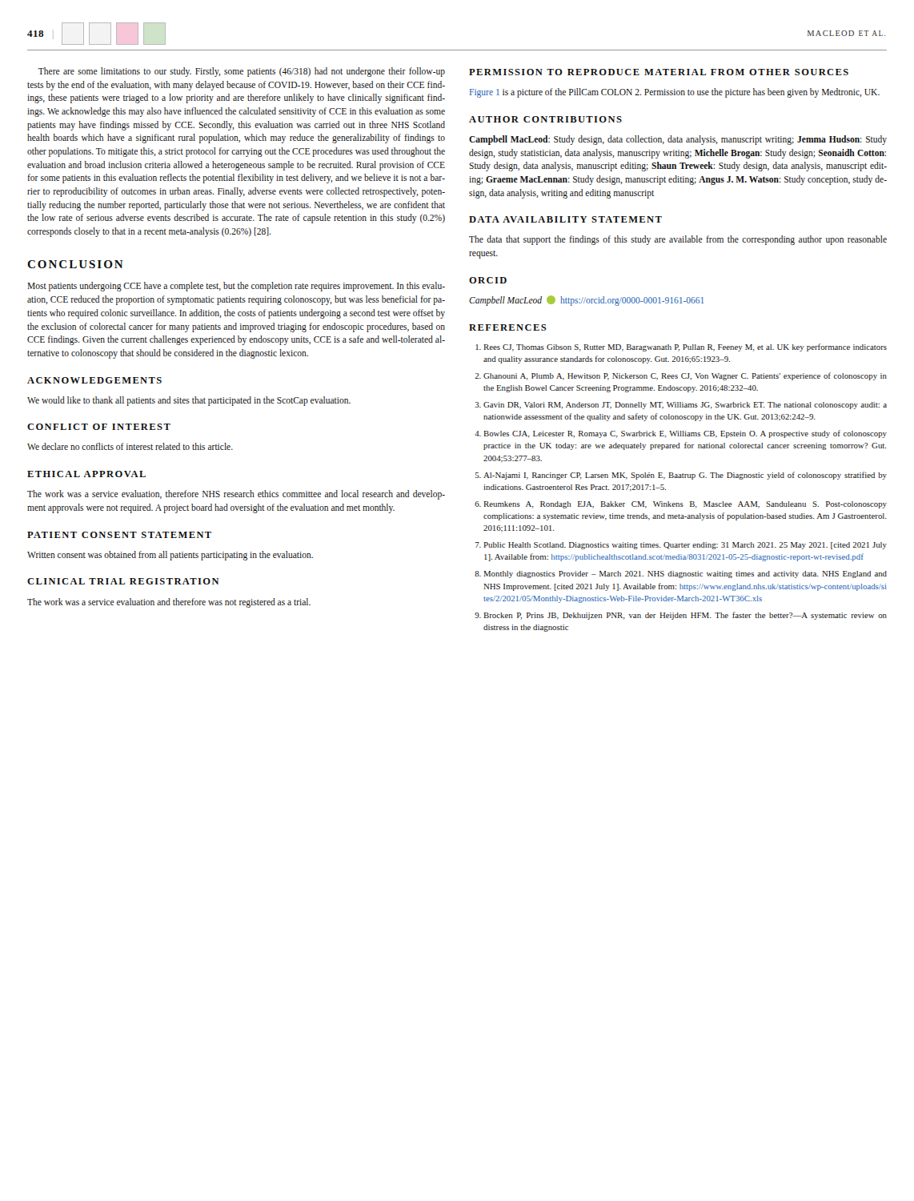418 |
MacLeod et al.
There are some limitations to our study. Firstly, some patients (46/318) had not undergone their follow-up tests by the end of the evaluation, with many delayed because of COVID-19. However, based on their CCE findings, these patients were triaged to a low priority and are therefore unlikely to have clinically significant findings. We acknowledge this may also have influenced the calculated sensitivity of CCE in this evaluation as some patients may have findings missed by CCE. Secondly, this evaluation was carried out in three NHS Scotland health boards which have a significant rural population, which may reduce the generalizability of findings to other populations. To mitigate this, a strict protocol for carrying out the CCE procedures was used throughout the evaluation and broad inclusion criteria allowed a heterogeneous sample to be recruited. Rural provision of CCE for some patients in this evaluation reflects the potential flexibility in test delivery, and we believe it is not a barrier to reproducibility of outcomes in urban areas. Finally, adverse events were collected retrospectively, potentially reducing the number reported, particularly those that were not serious. Nevertheless, we are confident that the low rate of serious adverse events described is accurate. The rate of capsule retention in this study (0.2%) corresponds closely to that in a recent meta-analysis (0.26%) [28].
Conclusion
Most patients undergoing CCE have a complete test, but the completion rate requires improvement. In this evaluation, CCE reduced the proportion of symptomatic patients requiring colonoscopy, but was less beneficial for patients who required colonic surveillance. In addition, the costs of patients undergoing a second test were offset by the exclusion of colorectal cancer for many patients and improved triaging for endoscopic procedures, based on CCE findings. Given the current challenges experienced by endoscopy units, CCE is a safe and well-tolerated alternative to colonoscopy that should be considered in the diagnostic lexicon.
Acknowledgements
We would like to thank all patients and sites that participated in the ScotCap evaluation.
Conflict of Interest
We declare no conflicts of interest related to this article.
Ethical Approval
The work was a service evaluation, therefore NHS research ethics committee and local research and development approvals were not required. A project board had oversight of the evaluation and met monthly.
Patient Consent Statement
Written consent was obtained from all patients participating in the evaluation.
Clinical Trial Registration
The work was a service evaluation and therefore was not registered as a trial.
Permission to Reproduce Material from Other Sources
Figure 1 is a picture of the PillCam COLON 2. Permission to use the picture has been given by Medtronic, UK.
Author Contributions
Campbell MacLeod: Study design, data collection, data analysis, manuscript writing; Jemma Hudson: Study design, study statistician, data analysis, manuscripy writing; Michelle Brogan: Study design; Seonaidh Cotton: Study design, data analysis, manuscript editing; Shaun Treweek: Study design, data analysis, manuscript editing; Graeme MacLennan: Study design, manuscript editing; Angus J. M. Watson: Study conception, study design, data analysis, writing and editing manuscript
Data Availability Statement
The data that support the findings of this study are available from the corresponding author upon reasonable request.
ORCID
Campbell MacLeod https://orcid.org/0000-0001-9161-0661
References
Rees CJ, Thomas Gibson S, Rutter MD, Baragwanath P, Pullan R, Feeney M, et al. UK key performance indicators and quality assurance standards for colonoscopy. Gut. 2016;65:1923–9.
Ghanouni A, Plumb A, Hewitson P, Nickerson C, Rees CJ, Von Wagner C. Patients' experience of colonoscopy in the English Bowel Cancer Screening Programme. Endoscopy. 2016;48:232–40.
Gavin DR, Valori RM, Anderson JT, Donnelly MT, Williams JG, Swarbrick ET. The national colonoscopy audit: a nationwide assessment of the quality and safety of colonoscopy in the UK. Gut. 2013;62:242–9.
Bowles CJA, Leicester R, Romaya C, Swarbrick E, Williams CB, Epstein O. A prospective study of colonoscopy practice in the UK today: are we adequately prepared for national colorectal cancer screening tomorrow? Gut. 2004;53:277–83.
Al-Najami I, Rancinger CP, Larsen MK, Spolén E, Baatrup G. The Diagnostic yield of colonoscopy stratified by indications. Gastroenterol Res Pract. 2017;2017:1–5.
Reumkens A, Rondagh EJA, Bakker CM, Winkens B, Masclee AAM, Sanduleanu S. Post-colonoscopy complications: a systematic review, time trends, and meta-analysis of population-based studies. Am J Gastroenterol. 2016;111:1092–101.
Public Health Scotland. Diagnostics waiting times. Quarter ending: 31 March 2021. 25 May 2021. [cited 2021 July 1]. Available from: https://publichealthscotland.scot/media/8031/2021-05-25-diagnostic-report-wt-revised.pdf
Monthly diagnostics Provider – March 2021. NHS diagnostic waiting times and activity data. NHS England and NHS Improvement. [cited 2021 July 1]. Available from: https://www.england.nhs.uk/statistics/wp-content/uploads/sites/2/2021/05/Monthly-Diagnostics-Web-File-Provider-March-2021-WT36C.xls
Brocken P, Prins JB, Dekhuijzen PNR, van der Heijden HFM. The faster the better?—A systematic review on distress in the diagnostic